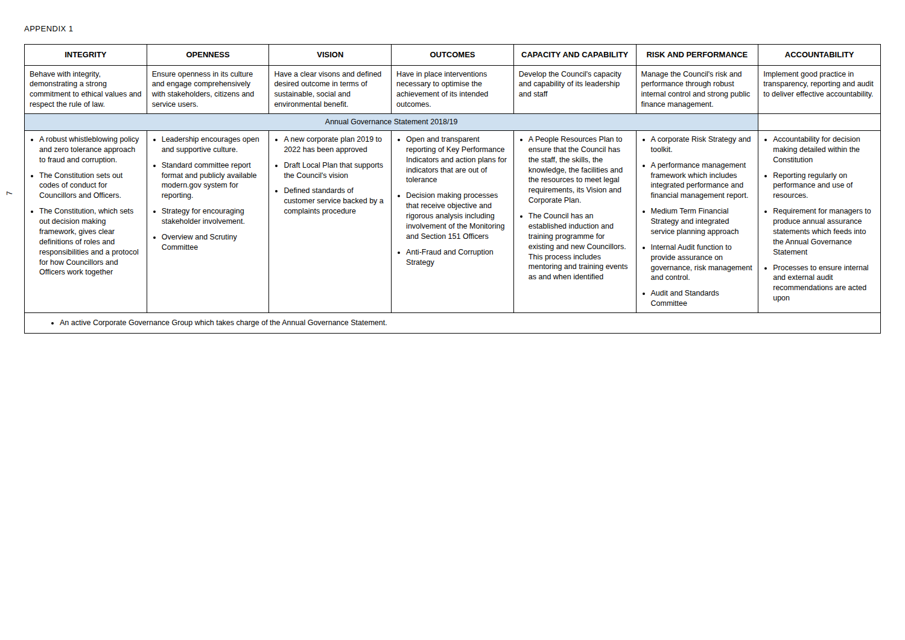APPENDIX 1
7
| INTEGRITY | OPENNESS | VISION | OUTCOMES | CAPACITY AND CAPABILITY | RISK AND PERFORMANCE | ACCOUNTABILITY |
| --- | --- | --- | --- | --- | --- | --- |
| Behave with integrity, demonstrating a strong commitment to ethical values and respect the rule of law. | Ensure openness in its culture and engage comprehensively with stakeholders, citizens and service users. | Have a clear visons and defined desired outcome in terms of sustainable, social and environmental benefit. | Have in place interventions necessary to optimise the achievement of its intended outcomes. | Develop the Council's capacity and capability of its leadership and staff | Manage the Council's risk and performance through robust internal control and strong public finance management. | Implement good practice in transparency, reporting and audit to deliver effective accountability. |
| Annual Governance Statement 2018/19 | |
| A robust whistleblowing policy and zero tolerance approach to fraud and corruption. The Constitution sets out codes of conduct for Councillors and Officers. The Constitution, which sets out decision making framework, gives clear definitions of roles and responsibilities and a protocol for how Councillors and Officers work together | Leadership encourages open and supportive culture. Standard committee report format and publicly available modern.gov system for reporting. Strategy for encouraging stakeholder involvement. Overview and Scrutiny Committee | A new corporate plan 2019 to 2022 has been approved Draft Local Plan that supports the Council's vision Defined standards of customer service backed by a complaints procedure | Open and transparent reporting of Key Performance Indicators and action plans for indicators that are out of tolerance Decision making processes that receive objective and rigorous analysis including involvement of the Monitoring and Section 151 Officers Anti-Fraud and Corruption Strategy | A People Resources Plan to ensure that the Council has the staff, the skills, the knowledge, the facilities and the resources to meet legal requirements, its Vision and Corporate Plan. The Council has an established induction and training programme for existing and new Councillors. This process includes mentoring and training events as and when identified | A corporate Risk Strategy and toolkit. A performance management framework which includes integrated performance and financial management report. Medium Term Financial Strategy and integrated service planning approach Internal Audit function to provide assurance on governance, risk management and control. Audit and Standards Committee | Accountability for decision making detailed within the Constitution Reporting regularly on performance and use of resources. Requirement for managers to produce annual assurance statements which feeds into the Annual Governance Statement Processes to ensure internal and external audit recommendations are acted upon |
| An active Corporate Governance Group which takes charge of the Annual Governance Statement. |